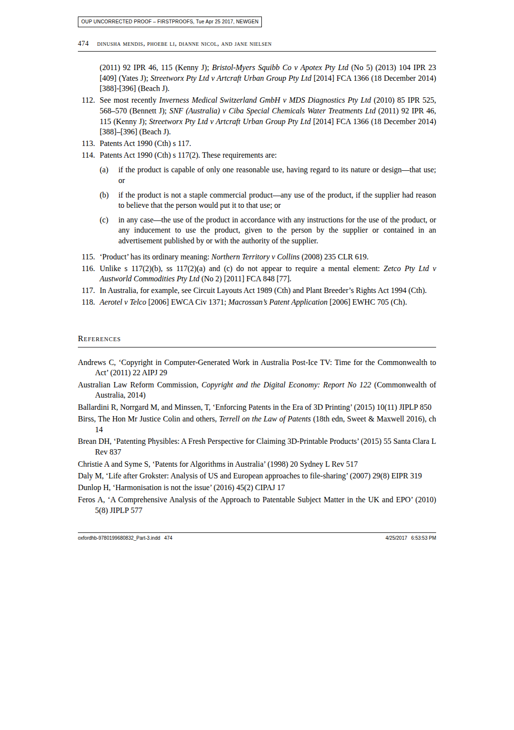OUP UNCORRECTED PROOF – FIRSTPROOFS, Tue Apr 25 2017, NEWGEN
474dinusha mendis, phoebe li, dianne nicol, and jane nielsen
(2011) 92 IPR 46, 115 (Kenny J); Bristol-Myers Squibb Co v Apotex Pty Ltd (No 5) (2013) 104 IPR 23 [409] (Yates J); Streetworx Pty Ltd v Artcraft Urban Group Pty Ltd [2014] FCA 1366 (18 December 2014) [388]-[396] (Beach J).
112. See most recently Inverness Medical Switzerland GmbH v MDS Diagnostics Pty Ltd (2010) 85 IPR 525, 568–570 (Bennett J); SNF (Australia) v Ciba Special Chemicals Water Treatments Ltd (2011) 92 IPR 46, 115 (Kenny J); Streetworx Pty Ltd v Artcraft Urban Group Pty Ltd [2014] FCA 1366 (18 December 2014) [388]–[396] (Beach J).
113. Patents Act 1990 (Cth) s 117.
114. Patents Act 1990 (Cth) s 117(2). These requirements are:
(a) if the product is capable of only one reasonable use, having regard to its nature or design—that use; or
(b) if the product is not a staple commercial product—any use of the product, if the supplier had reason to believe that the person would put it to that use; or
(c) in any case—the use of the product in accordance with any instructions for the use of the product, or any inducement to use the product, given to the person by the supplier or contained in an advertisement published by or with the authority of the supplier.
115. ‘Product’ has its ordinary meaning: Northern Territory v Collins (2008) 235 CLR 619.
116. Unlike s 117(2)(b), ss 117(2)(a) and (c) do not appear to require a mental element: Zetco Pty Ltd v Austworld Commodities Pty Ltd (No 2) [2011] FCA 848 [77].
117. In Australia, for example, see Circuit Layouts Act 1989 (Cth) and Plant Breeder’s Rights Act 1994 (Cth).
118. Aerotel v Telco [2006] EWCA Civ 1371; Macrossan’s Patent Application [2006] EWHC 705 (Ch).
References
Andrews C, ‘Copyright in Computer-Generated Work in Australia Post-Ice TV: Time for the Commonwealth to Act’ (2011) 22 AIPJ 29
Australian Law Reform Commission, Copyright and the Digital Economy: Report No 122 (Commonwealth of Australia, 2014)
Ballardini R, Norrgard M, and Minssen, T, ‘Enforcing Patents in the Era of 3D Printing’ (2015) 10(11) JIPLP 850
Birss, The Hon Mr Justice Colin and others, Terrell on the Law of Patents (18th edn, Sweet & Maxwell 2016), ch 14
Brean DH, ‘Patenting Physibles: A Fresh Perspective for Claiming 3D-Printable Products’ (2015) 55 Santa Clara L Rev 837
Christie A and Syme S, ‘Patents for Algorithms in Australia’ (1998) 20 Sydney L Rev 517
Daly M, ‘Life after Grokster: Analysis of US and European approaches to file-sharing’ (2007) 29(8) EIPR 319
Dunlop H, ‘Harmonisation is not the issue’ (2016) 45(2) CIPAJ 17
Feros A, ‘A Comprehensive Analysis of the Approach to Patentable Subject Matter in the UK and EPO’ (2010) 5(8) JIPLP 577
oxfordhb-9780199680832_Part-3.indd 474 4/25/2017 6:53:53 PM